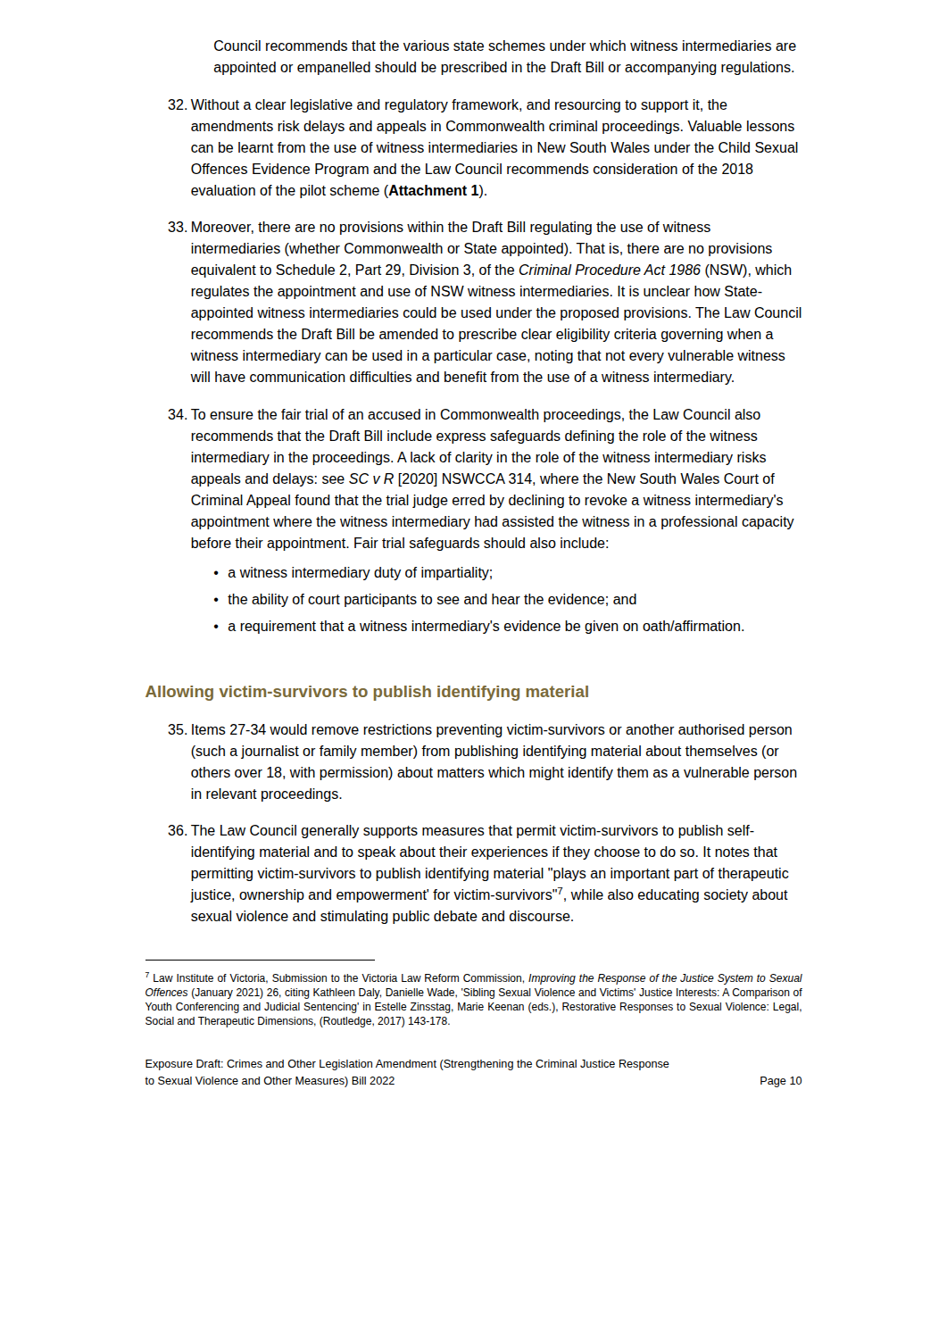Council recommends that the various state schemes under which witness intermediaries are appointed or empanelled should be prescribed in the Draft Bill or accompanying regulations.
32. Without a clear legislative and regulatory framework, and resourcing to support it, the amendments risk delays and appeals in Commonwealth criminal proceedings. Valuable lessons can be learnt from the use of witness intermediaries in New South Wales under the Child Sexual Offences Evidence Program and the Law Council recommends consideration of the 2018 evaluation of the pilot scheme (Attachment 1).
33. Moreover, there are no provisions within the Draft Bill regulating the use of witness intermediaries (whether Commonwealth or State appointed). That is, there are no provisions equivalent to Schedule 2, Part 29, Division 3, of the Criminal Procedure Act 1986 (NSW), which regulates the appointment and use of NSW witness intermediaries. It is unclear how State-appointed witness intermediaries could be used under the proposed provisions. The Law Council recommends the Draft Bill be amended to prescribe clear eligibility criteria governing when a witness intermediary can be used in a particular case, noting that not every vulnerable witness will have communication difficulties and benefit from the use of a witness intermediary.
34. To ensure the fair trial of an accused in Commonwealth proceedings, the Law Council also recommends that the Draft Bill include express safeguards defining the role of the witness intermediary in the proceedings. A lack of clarity in the role of the witness intermediary risks appeals and delays: see SC v R [2020] NSWCCA 314, where the New South Wales Court of Criminal Appeal found that the trial judge erred by declining to revoke a witness intermediary's appointment where the witness intermediary had assisted the witness in a professional capacity before their appointment. Fair trial safeguards should also include:
•a witness intermediary duty of impartiality;
•the ability of court participants to see and hear the evidence; and
•a requirement that a witness intermediary's evidence be given on oath/affirmation.
Allowing victim-survivors to publish identifying material
35. Items 27-34 would remove restrictions preventing victim-survivors or another authorised person (such a journalist or family member) from publishing identifying material about themselves (or others over 18, with permission) about matters which might identify them as a vulnerable person in relevant proceedings.
36. The Law Council generally supports measures that permit victim-survivors to publish self-identifying material and to speak about their experiences if they choose to do so. It notes that permitting victim-survivors to publish identifying material "plays an important part of therapeutic justice, ownership and empowerment' for victim-survivors"7, while also educating society about sexual violence and stimulating public debate and discourse.
7 Law Institute of Victoria, Submission to the Victoria Law Reform Commission, Improving the Response of the Justice System to Sexual Offences (January 2021) 26, citing Kathleen Daly, Danielle Wade, 'Sibling Sexual Violence and Victims' Justice Interests: A Comparison of Youth Conferencing and Judicial Sentencing' in Estelle Zinsstag, Marie Keenan (eds.), Restorative Responses to Sexual Violence: Legal, Social and Therapeutic Dimensions, (Routledge, 2017) 143-178.
Exposure Draft: Crimes and Other Legislation Amendment (Strengthening the Criminal Justice Response to Sexual Violence and Other Measures) Bill 2022
Page 10